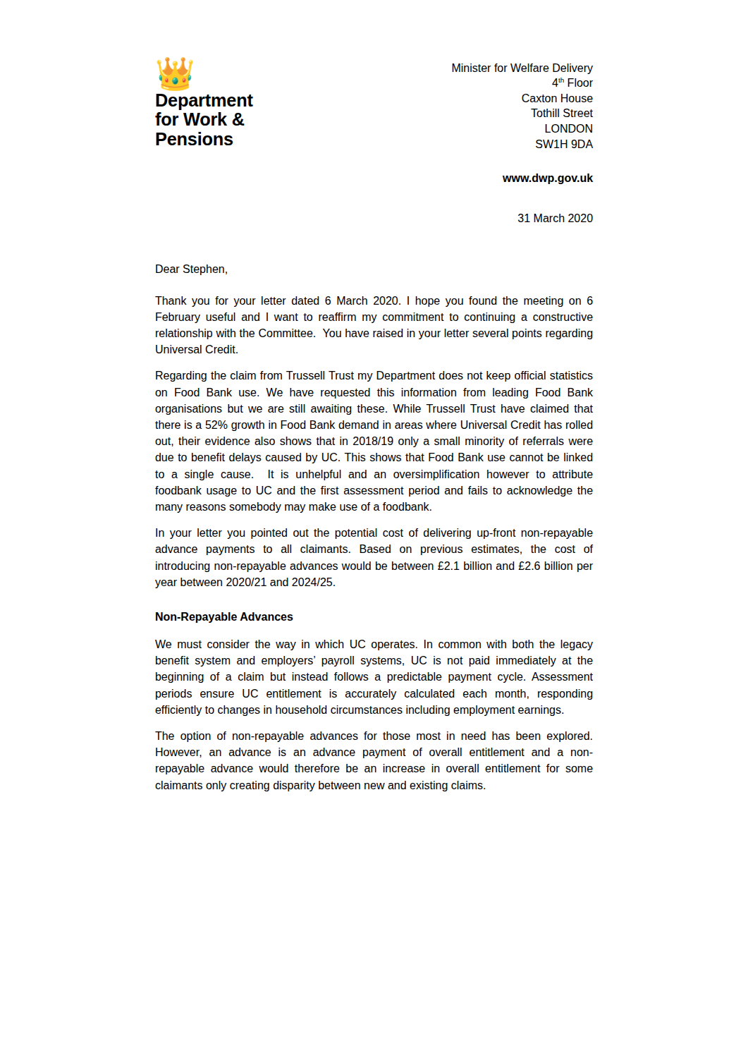👑
Department
for Work &
Pensions
Minister for Welfare Delivery
4th Floor
Caxton House
Tothill Street
LONDON
SW1H 9DA
www.dwp.gov.uk
31 March 2020
Dear Stephen,
Thank you for your letter dated 6 March 2020. I hope you found the meeting on 6 February useful and I want to reaffirm my commitment to continuing a constructive relationship with the Committee. You have raised in your letter several points regarding Universal Credit.
Regarding the claim from Trussell Trust my Department does not keep official statistics on Food Bank use. We have requested this information from leading Food Bank organisations but we are still awaiting these. While Trussell Trust have claimed that there is a 52% growth in Food Bank demand in areas where Universal Credit has rolled out, their evidence also shows that in 2018/19 only a small minority of referrals were due to benefit delays caused by UC. This shows that Food Bank use cannot be linked to a single cause. It is unhelpful and an oversimplification however to attribute foodbank usage to UC and the first assessment period and fails to acknowledge the many reasons somebody may make use of a foodbank.
In your letter you pointed out the potential cost of delivering up-front non-repayable advance payments to all claimants. Based on previous estimates, the cost of introducing non-repayable advances would be between £2.1 billion and £2.6 billion per year between 2020/21 and 2024/25.
Non-Repayable Advances
We must consider the way in which UC operates. In common with both the legacy benefit system and employers’ payroll systems, UC is not paid immediately at the beginning of a claim but instead follows a predictable payment cycle. Assessment periods ensure UC entitlement is accurately calculated each month, responding efficiently to changes in household circumstances including employment earnings.
The option of non-repayable advances for those most in need has been explored. However, an advance is an advance payment of overall entitlement and a non-repayable advance would therefore be an increase in overall entitlement for some claimants only creating disparity between new and existing claims.